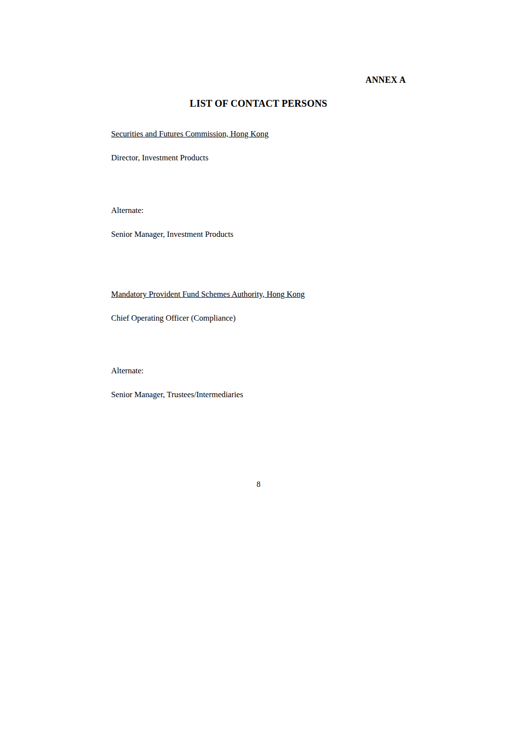ANNEX A
LIST OF CONTACT PERSONS
Securities and Futures Commission, Hong Kong
Director, Investment Products
Alternate:
Senior Manager, Investment Products
Mandatory Provident Fund Schemes Authority, Hong Kong
Chief Operating Officer (Compliance)
Alternate:
Senior Manager, Trustees/Intermediaries
8